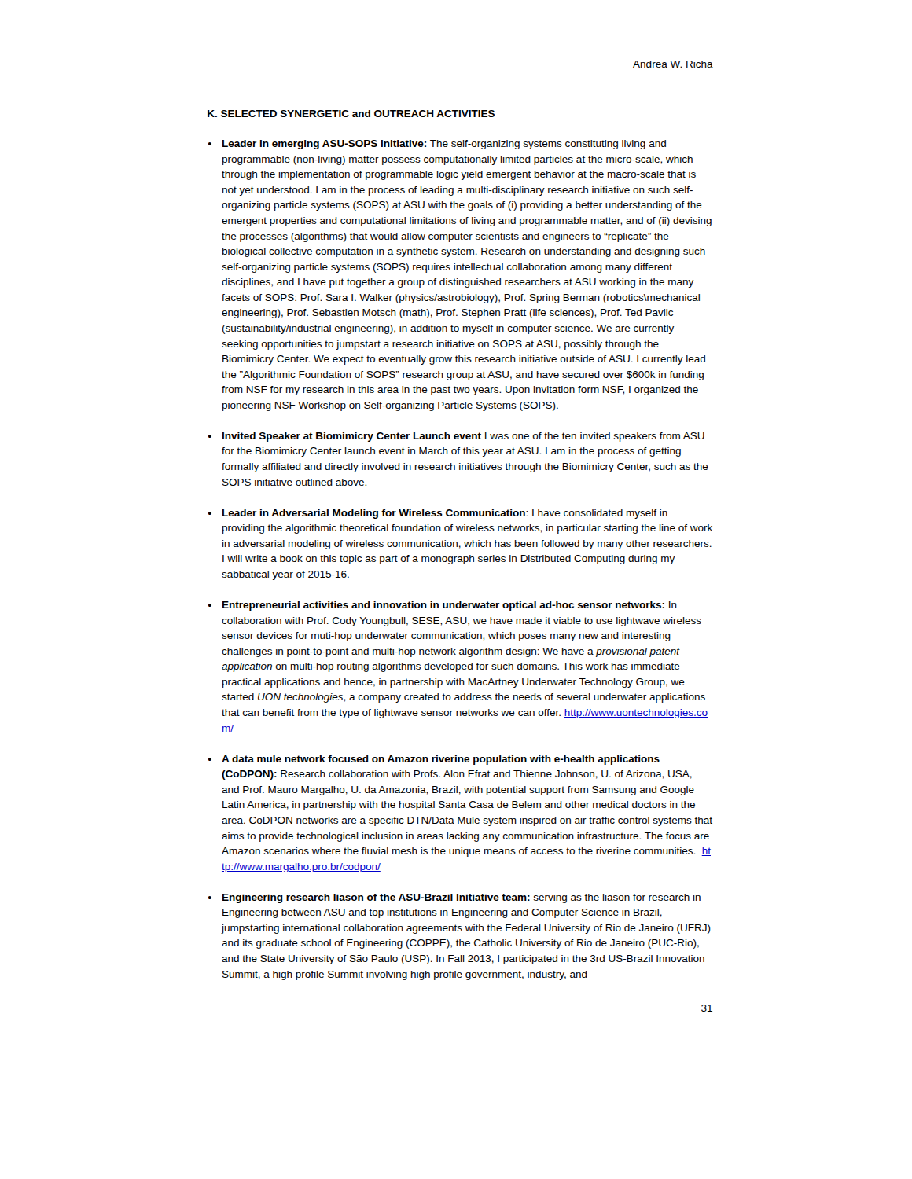Andrea W. Richa
K. SELECTED SYNERGETIC and OUTREACH ACTIVITIES
Leader in emerging ASU-SOPS initiative: The self-organizing systems constituting living and programmable (non-living) matter possess computationally limited particles at the micro-scale, which through the implementation of programmable logic yield emergent behavior at the macro-scale that is not yet understood. I am in the process of leading a multi-disciplinary research initiative on such self-organizing particle systems (SOPS) at ASU with the goals of (i) providing a better understanding of the emergent properties and computational limitations of living and programmable matter, and of (ii) devising the processes (algorithms) that would allow computer scientists and engineers to “replicate” the biological collective computation in a synthetic system. Research on understanding and designing such self-organizing particle systems (SOPS) requires intellectual collaboration among many different disciplines, and I have put together a group of distinguished researchers at ASU working in the many facets of SOPS: Prof. Sara I. Walker (physics/astrobiology), Prof. Spring Berman (robotics\mechanical engineering), Prof. Sebastien Motsch (math), Prof. Stephen Pratt (life sciences), Prof. Ted Pavlic (sustainability/industrial engineering), in addition to myself in computer science. We are currently seeking opportunities to jumpstart a research initiative on SOPS at ASU, possibly through the Biomimicry Center. We expect to eventually grow this research initiative outside of ASU. I currently lead the ”Algorithmic Foundation of SOPS” research group at ASU, and have secured over $600k in funding from NSF for my research in this area in the past two years. Upon invitation form NSF, I organized the pioneering NSF Workshop on Self-organizing Particle Systems (SOPS).
Invited Speaker at Biomimicry Center Launch event I was one of the ten invited speakers from ASU for the Biomimicry Center launch event in March of this year at ASU. I am in the process of getting formally affiliated and directly involved in research initiatives through the Biomimicry Center, such as the SOPS initiative outlined above.
Leader in Adversarial Modeling for Wireless Communication: I have consolidated myself in providing the algorithmic theoretical foundation of wireless networks, in particular starting the line of work in adversarial modeling of wireless communication, which has been followed by many other researchers. I will write a book on this topic as part of a monograph series in Distributed Computing during my sabbatical year of 2015-16.
Entrepreneurial activities and innovation in underwater optical ad-hoc sensor networks: In collaboration with Prof. Cody Youngbull, SESE, ASU, we have made it viable to use lightwave wireless sensor devices for muti-hop underwater communication, which poses many new and interesting challenges in point-to-point and multi-hop network algorithm design: We have a provisional patent application on multi-hop routing algorithms developed for such domains. This work has immediate practical applications and hence, in partnership with MacArtney Underwater Technology Group, we started UON technologies, a company created to address the needs of several underwater applications that can benefit from the type of lightwave sensor networks we can offer. http://www.uontechnologies.com/
A data mule network focused on Amazon riverine population with e-health applications (CoDPON): Research collaboration with Profs. Alon Efrat and Thienne Johnson, U. of Arizona, USA, and Prof. Mauro Margalho, U. da Amazonia, Brazil, with potential support from Samsung and Google Latin America, in partnership with the hospital Santa Casa de Belem and other medical doctors in the area. CoDPON networks are a specific DTN/Data Mule system inspired on air traffic control systems that aims to provide technological inclusion in areas lacking any communication infrastructure. The focus are Amazon scenarios where the fluvial mesh is the unique means of access to the riverine communities. http://www.margalho.pro.br/codpon/
Engineering research liason of the ASU-Brazil Initiative team: serving as the liason for research in Engineering between ASU and top institutions in Engineering and Computer Science in Brazil, jumpstarting international collaboration agreements with the Federal University of Rio de Janeiro (UFRJ) and its graduate school of Engineering (COPPE), the Catholic University of Rio de Janeiro (PUC-Rio), and the State University of São Paulo (USP). In Fall 2013, I participated in the 3rd US-Brazil Innovation Summit, a high profile Summit involving high profile government, industry, and
31